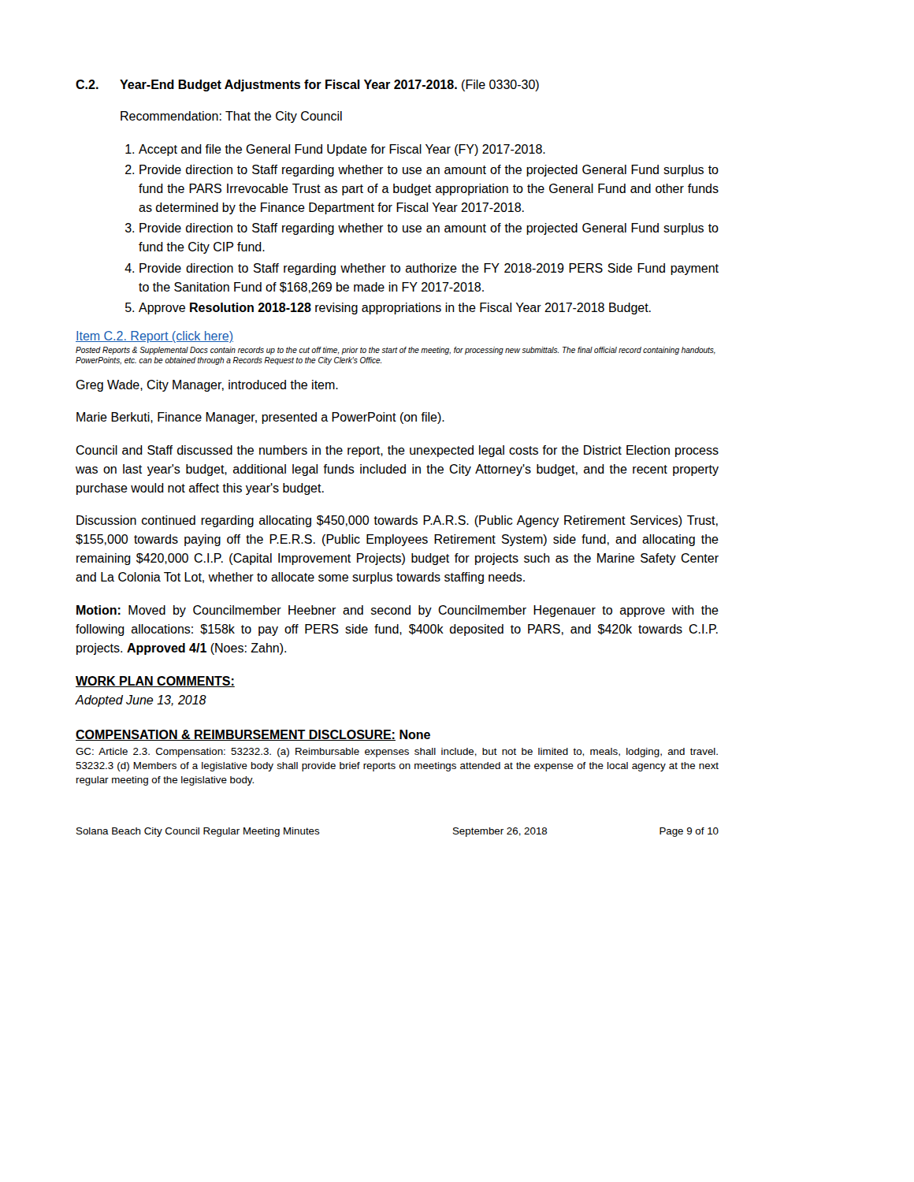C.2. Year-End Budget Adjustments for Fiscal Year 2017-2018. (File 0330-30)
Recommendation: That the City Council
Accept and file the General Fund Update for Fiscal Year (FY) 2017-2018.
Provide direction to Staff regarding whether to use an amount of the projected General Fund surplus to fund the PARS Irrevocable Trust as part of a budget appropriation to the General Fund and other funds as determined by the Finance Department for Fiscal Year 2017-2018.
Provide direction to Staff regarding whether to use an amount of the projected General Fund surplus to fund the City CIP fund.
Provide direction to Staff regarding whether to authorize the FY 2018-2019 PERS Side Fund payment to the Sanitation Fund of $168,269 be made in FY 2017-2018.
Approve Resolution 2018-128 revising appropriations in the Fiscal Year 2017-2018 Budget.
Item C.2. Report (click here)
Posted Reports & Supplemental Docs contain records up to the cut off time, prior to the start of the meeting, for processing new submittals. The final official record containing handouts, PowerPoints, etc. can be obtained through a Records Request to the City Clerk's Office.
Greg Wade, City Manager, introduced the item.
Marie Berkuti, Finance Manager, presented a PowerPoint (on file).
Council and Staff discussed the numbers in the report, the unexpected legal costs for the District Election process was on last year's budget, additional legal funds included in the City Attorney's budget, and the recent property purchase would not affect this year's budget.
Discussion continued regarding allocating $450,000 towards P.A.R.S. (Public Agency Retirement Services) Trust, $155,000 towards paying off the P.E.R.S. (Public Employees Retirement System) side fund, and allocating the remaining $420,000 C.I.P. (Capital Improvement Projects) budget for projects such as the Marine Safety Center and La Colonia Tot Lot, whether to allocate some surplus towards staffing needs.
Motion: Moved by Councilmember Heebner and second by Councilmember Hegenauer to approve with the following allocations: $158k to pay off PERS side fund, $400k deposited to PARS, and $420k towards C.I.P. projects. Approved 4/1 (Noes: Zahn).
WORK PLAN COMMENTS:
Adopted June 13, 2018
COMPENSATION & REIMBURSEMENT DISCLOSURE: None
GC: Article 2.3. Compensation: 53232.3. (a) Reimbursable expenses shall include, but not be limited to, meals, lodging, and travel. 53232.3 (d) Members of a legislative body shall provide brief reports on meetings attended at the expense of the local agency at the next regular meeting of the legislative body.
Solana Beach City Council Regular Meeting Minutes September 26, 2018 Page 9 of 10